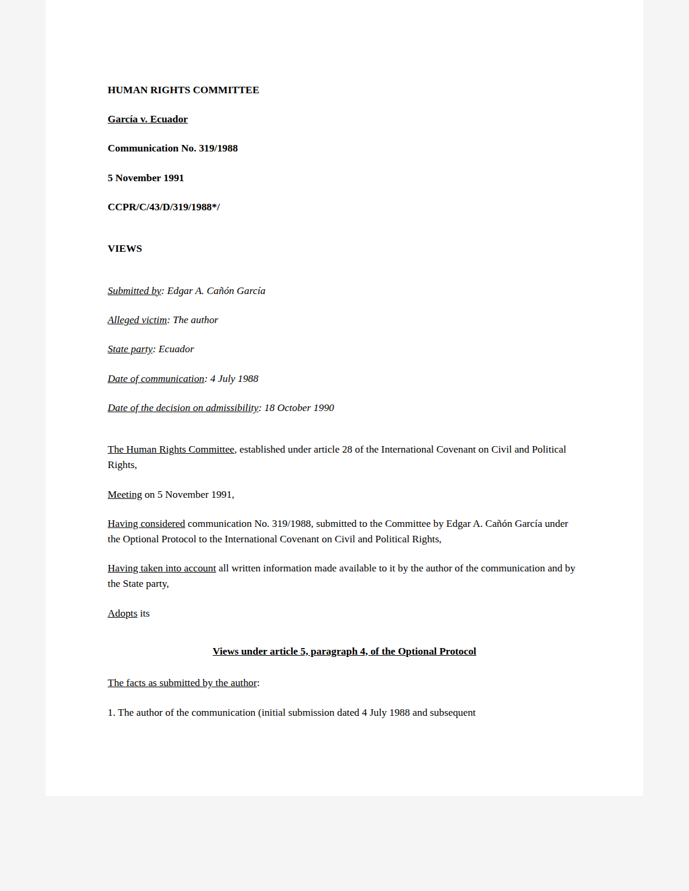HUMAN RIGHTS COMMITTEE
García v. Ecuador
Communication No. 319/1988
5 November 1991
CCPR/C/43/D/319/1988*/
VIEWS
Submitted by: Edgar A. Cañón García
Alleged victim: The author
State party: Ecuador
Date of communication: 4 July 1988
Date of the decision on admissibility: 18 October 1990
The Human Rights Committee, established under article 28 of the International Covenant on Civil and Political Rights,
Meeting on 5 November 1991,
Having considered communication No. 319/1988, submitted to the Committee by Edgar A. Cañón García under the Optional Protocol to the International Covenant on Civil and Political Rights,
Having taken into account all written information made available to it by the author of the communication and by the State party,
Adopts its
Views under article 5, paragraph 4, of the Optional Protocol
The facts as submitted by the author:
1. The author of the communication (initial submission dated 4 July 1988 and subsequent